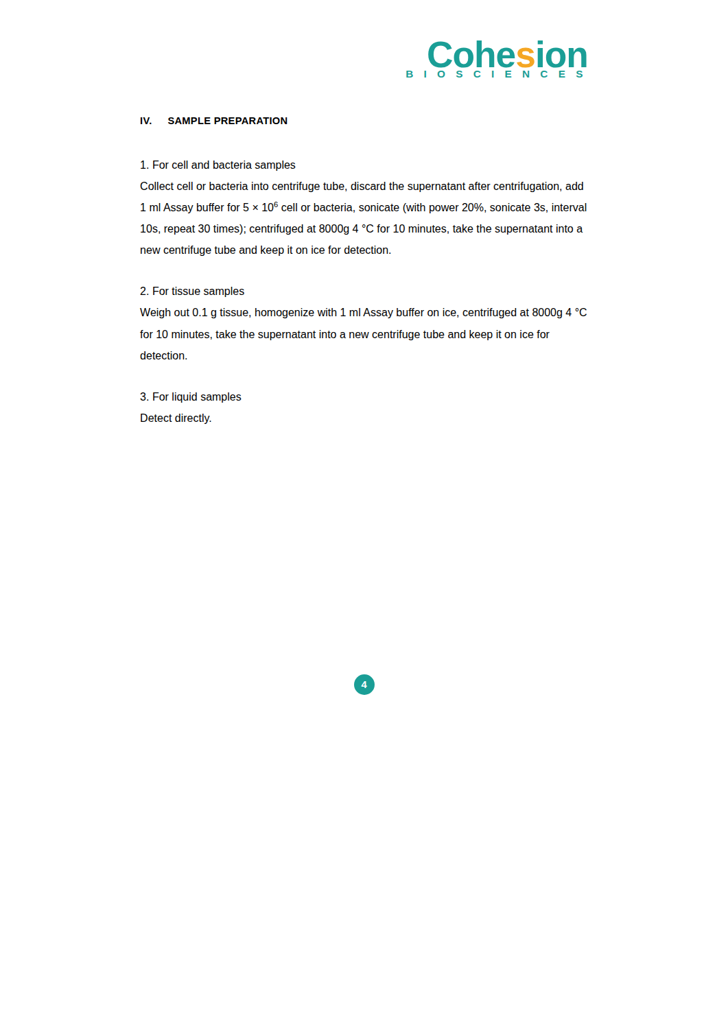Cohesion
B I O S C I E N C E S
IV. SAMPLE PREPARATION
1. For cell and bacteria samples
Collect cell or bacteria into centrifuge tube, discard the supernatant after centrifugation, add 1 ml Assay buffer for 5 × 106 cell or bacteria, sonicate (with power 20%, sonicate 3s, interval 10s, repeat 30 times); centrifuged at 8000g 4 °C for 10 minutes, take the supernatant into a new centrifuge tube and keep it on ice for detection.
2. For tissue samples
Weigh out 0.1 g tissue, homogenize with 1 ml Assay buffer on ice, centrifuged at 8000g 4 °C for 10 minutes, take the supernatant into a new centrifuge tube and keep it on ice for detection.
3. For liquid samples
Detect directly.
4